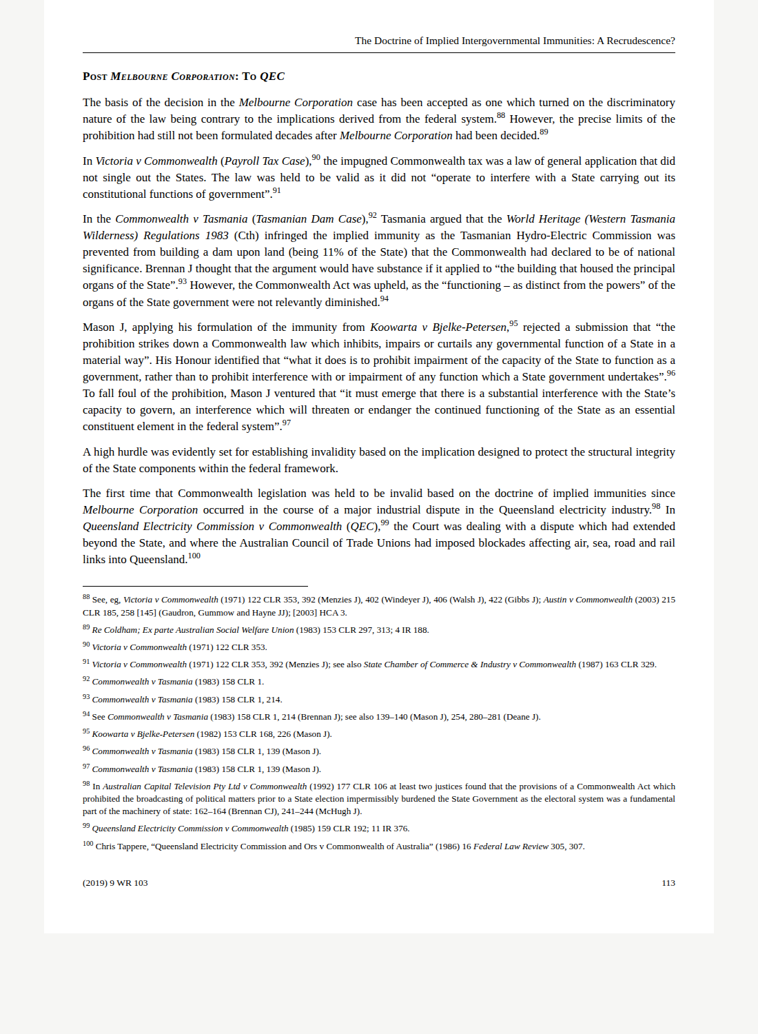The Doctrine of Implied Intergovernmental Immunities: A Recrudescence?
Post Melbourne Corporation: To QEC
The basis of the decision in the Melbourne Corporation case has been accepted as one which turned on the discriminatory nature of the law being contrary to the implications derived from the federal system.88 However, the precise limits of the prohibition had still not been formulated decades after Melbourne Corporation had been decided.89
In Victoria v Commonwealth (Payroll Tax Case),90 the impugned Commonwealth tax was a law of general application that did not single out the States. The law was held to be valid as it did not “operate to interfere with a State carrying out its constitutional functions of government”.91
In the Commonwealth v Tasmania (Tasmanian Dam Case),92 Tasmania argued that the World Heritage (Western Tasmania Wilderness) Regulations 1983 (Cth) infringed the implied immunity as the Tasmanian Hydro-Electric Commission was prevented from building a dam upon land (being 11% of the State) that the Commonwealth had declared to be of national significance. Brennan J thought that the argument would have substance if it applied to “the building that housed the principal organs of the State”.93 However, the Commonwealth Act was upheld, as the “functioning – as distinct from the powers” of the organs of the State government were not relevantly diminished.94
Mason J, applying his formulation of the immunity from Koowarta v Bjelke-Petersen,95 rejected a submission that “the prohibition strikes down a Commonwealth law which inhibits, impairs or curtails any governmental function of a State in a material way”. His Honour identified that “what it does is to prohibit impairment of the capacity of the State to function as a government, rather than to prohibit interference with or impairment of any function which a State government undertakes”.96 To fall foul of the prohibition, Mason J ventured that “it must emerge that there is a substantial interference with the State’s capacity to govern, an interference which will threaten or endanger the continued functioning of the State as an essential constituent element in the federal system”.97
A high hurdle was evidently set for establishing invalidity based on the implication designed to protect the structural integrity of the State components within the federal framework.
The first time that Commonwealth legislation was held to be invalid based on the doctrine of implied immunities since Melbourne Corporation occurred in the course of a major industrial dispute in the Queensland electricity industry.98 In Queensland Electricity Commission v Commonwealth (QEC),99 the Court was dealing with a dispute which had extended beyond the State, and where the Australian Council of Trade Unions had imposed blockades affecting air, sea, road and rail links into Queensland.100
88 See, eg, Victoria v Commonwealth (1971) 122 CLR 353, 392 (Menzies J), 402 (Windeyer J), 406 (Walsh J), 422 (Gibbs J); Austin v Commonwealth (2003) 215 CLR 185, 258 [145] (Gaudron, Gummow and Hayne JJ); [2003] HCA 3.
89 Re Coldham; Ex parte Australian Social Welfare Union (1983) 153 CLR 297, 313; 4 IR 188.
90 Victoria v Commonwealth (1971) 122 CLR 353.
91 Victoria v Commonwealth (1971) 122 CLR 353, 392 (Menzies J); see also State Chamber of Commerce & Industry v Commonwealth (1987) 163 CLR 329.
92 Commonwealth v Tasmania (1983) 158 CLR 1.
93 Commonwealth v Tasmania (1983) 158 CLR 1, 214.
94 See Commonwealth v Tasmania (1983) 158 CLR 1, 214 (Brennan J); see also 139–140 (Mason J), 254, 280–281 (Deane J).
95 Koowarta v Bjelke-Petersen (1982) 153 CLR 168, 226 (Mason J).
96 Commonwealth v Tasmania (1983) 158 CLR 1, 139 (Mason J).
97 Commonwealth v Tasmania (1983) 158 CLR 1, 139 (Mason J).
98 In Australian Capital Television Pty Ltd v Commonwealth (1992) 177 CLR 106 at least two justices found that the provisions of a Commonwealth Act which prohibited the broadcasting of political matters prior to a State election impermissibly burdened the State Government as the electoral system was a fundamental part of the machinery of state: 162–164 (Brennan CJ), 241–244 (McHugh J).
99 Queensland Electricity Commission v Commonwealth (1985) 159 CLR 192; 11 IR 376.
100 Chris Tappere, “Queensland Electricity Commission and Ors v Commonwealth of Australia” (1986) 16 Federal Law Review 305, 307.
(2019) 9 WR 103 113